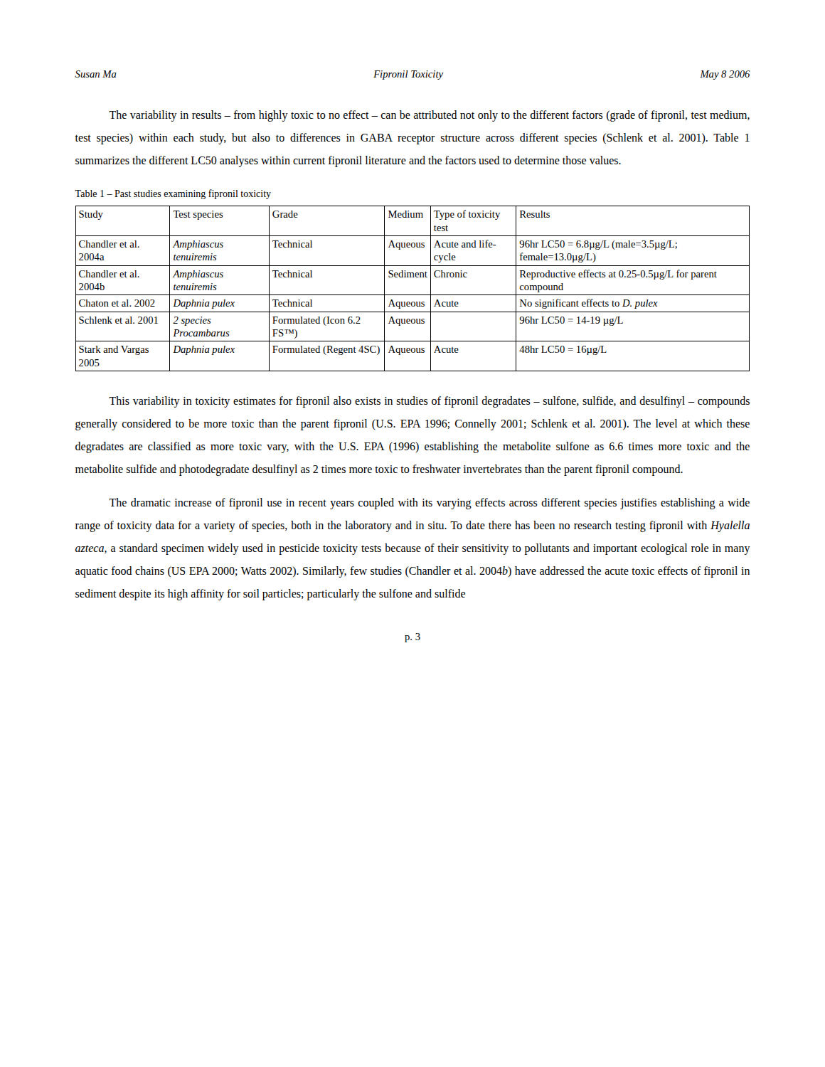Susan Ma Fipronil Toxicity May 8 2006
The variability in results – from highly toxic to no effect – can be attributed not only to the different factors (grade of fipronil, test medium, test species) within each study, but also to differences in GABA receptor structure across different species (Schlenk et al. 2001). Table 1 summarizes the different LC50 analyses within current fipronil literature and the factors used to determine those values.
Table 1 – Past studies examining fipronil toxicity
| Study | Test species | Grade | Medium | Type of toxicity test | Results |
| Chandler et al. 2004a | Amphiascus tenuiremis | Technical | Aqueous | Acute and life-cycle | 96hr LC50 = 6.8µg/L (male=3.5µg/L; female=13.0µg/L) |
| Chandler et al. 2004b | Amphiascus tenuiremis | Technical | Sediment | Chronic | Reproductive effects at 0.25-0.5µg/L for parent compound |
| Chaton et al. 2002 | Daphnia pulex | Technical | Aqueous | Acute | No significant effects to D. pulex |
| Schlenk et al. 2001 | 2 species Procambarus | Formulated (Icon 6.2 FS™) | Aqueous | | 96hr LC50 = 14-19 µg/L |
| Stark and Vargas 2005 | Daphnia pulex | Formulated (Regent 4SC) | Aqueous | Acute | 48hr LC50 = 16µg/L |
This variability in toxicity estimates for fipronil also exists in studies of fipronil degradates – sulfone, sulfide, and desulfinyl – compounds generally considered to be more toxic than the parent fipronil (U.S. EPA 1996; Connelly 2001; Schlenk et al. 2001). The level at which these degradates are classified as more toxic vary, with the U.S. EPA (1996) establishing the metabolite sulfone as 6.6 times more toxic and the metabolite sulfide and photodegradate desulfinyl as 2 times more toxic to freshwater invertebrates than the parent fipronil compound.
The dramatic increase of fipronil use in recent years coupled with its varying effects across different species justifies establishing a wide range of toxicity data for a variety of species, both in the laboratory and in situ. To date there has been no research testing fipronil with Hyalella azteca, a standard specimen widely used in pesticide toxicity tests because of their sensitivity to pollutants and important ecological role in many aquatic food chains (US EPA 2000; Watts 2002). Similarly, few studies (Chandler et al. 2004b) have addressed the acute toxic effects of fipronil in sediment despite its high affinity for soil particles; particularly the sulfone and sulfide
p. 3